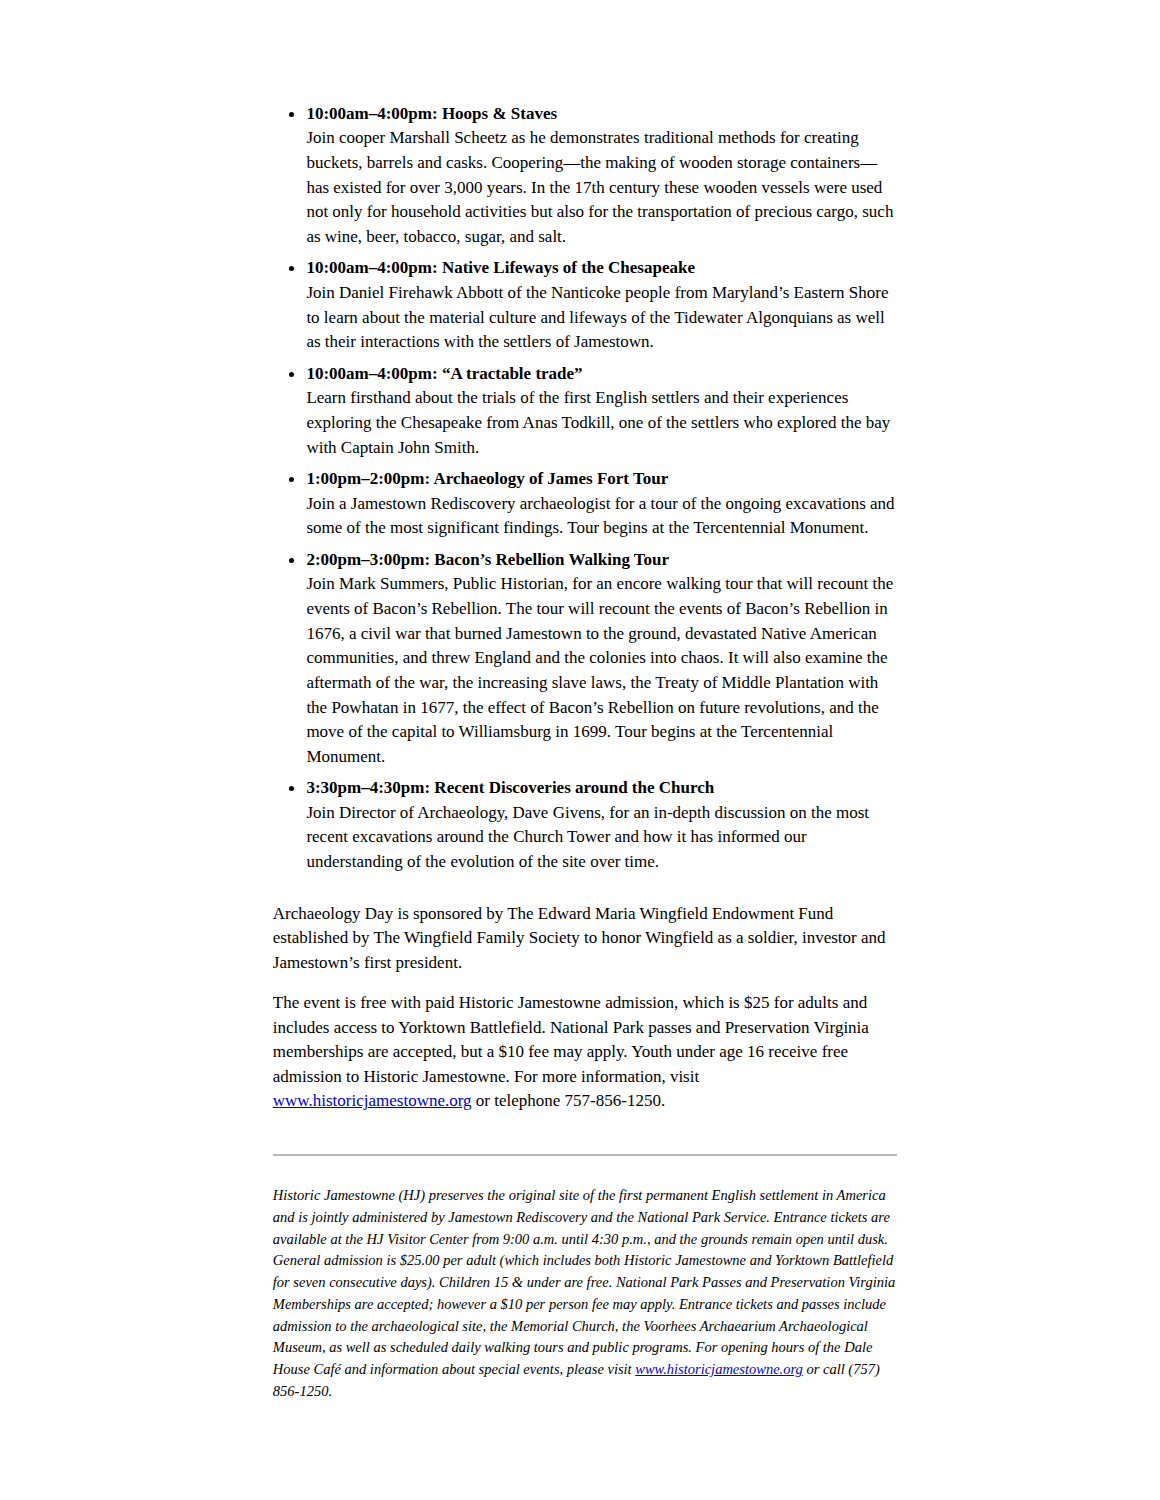10:00am–4:00pm: Hoops & Staves Join cooper Marshall Scheetz as he demonstrates traditional methods for creating buckets, barrels and casks. Coopering—the making of wooden storage containers—has existed for over 3,000 years. In the 17th century these wooden vessels were used not only for household activities but also for the transportation of precious cargo, such as wine, beer, tobacco, sugar, and salt.
10:00am–4:00pm: Native Lifeways of the Chesapeake Join Daniel Firehawk Abbott of the Nanticoke people from Maryland’s Eastern Shore to learn about the material culture and lifeways of the Tidewater Algonquians as well as their interactions with the settlers of Jamestown.
10:00am–4:00pm: “A tractable trade” Learn firsthand about the trials of the first English settlers and their experiences exploring the Chesapeake from Anas Todkill, one of the settlers who explored the bay with Captain John Smith.
1:00pm–2:00pm: Archaeology of James Fort Tour Join a Jamestown Rediscovery archaeologist for a tour of the ongoing excavations and some of the most significant findings. Tour begins at the Tercentennial Monument.
2:00pm–3:00pm: Bacon’s Rebellion Walking Tour Join Mark Summers, Public Historian, for an encore walking tour that will recount the events of Bacon’s Rebellion. The tour will recount the events of Bacon’s Rebellion in 1676, a civil war that burned Jamestown to the ground, devastated Native American communities, and threw England and the colonies into chaos. It will also examine the aftermath of the war, the increasing slave laws, the Treaty of Middle Plantation with the Powhatan in 1677, the effect of Bacon’s Rebellion on future revolutions, and the move of the capital to Williamsburg in 1699. Tour begins at the Tercentennial Monument.
3:30pm–4:30pm: Recent Discoveries around the Church Join Director of Archaeology, Dave Givens, for an in-depth discussion on the most recent excavations around the Church Tower and how it has informed our understanding of the evolution of the site over time.
Archaeology Day is sponsored by The Edward Maria Wingfield Endowment Fund established by The Wingfield Family Society to honor Wingfield as a soldier, investor and Jamestown’s first president.
The event is free with paid Historic Jamestowne admission, which is $25 for adults and includes access to Yorktown Battlefield. National Park passes and Preservation Virginia memberships are accepted, but a $10 fee may apply. Youth under age 16 receive free admission to Historic Jamestowne. For more information, visit www.historicjamestowne.org or telephone 757-856-1250.
Historic Jamestowne (HJ) preserves the original site of the first permanent English settlement in America and is jointly administered by Jamestown Rediscovery and the National Park Service. Entrance tickets are available at the HJ Visitor Center from 9:00 a.m. until 4:30 p.m., and the grounds remain open until dusk. General admission is $25.00 per adult (which includes both Historic Jamestowne and Yorktown Battlefield for seven consecutive days). Children 15 & under are free. National Park Passes and Preservation Virginia Memberships are accepted; however a $10 per person fee may apply. Entrance tickets and passes include admission to the archaeological site, the Memorial Church, the Voorhees Archaearium Archaeological Museum, as well as scheduled daily walking tours and public programs. For opening hours of the Dale House Café and information about special events, please visit www.historicjamestowne.org or call (757) 856-1250.